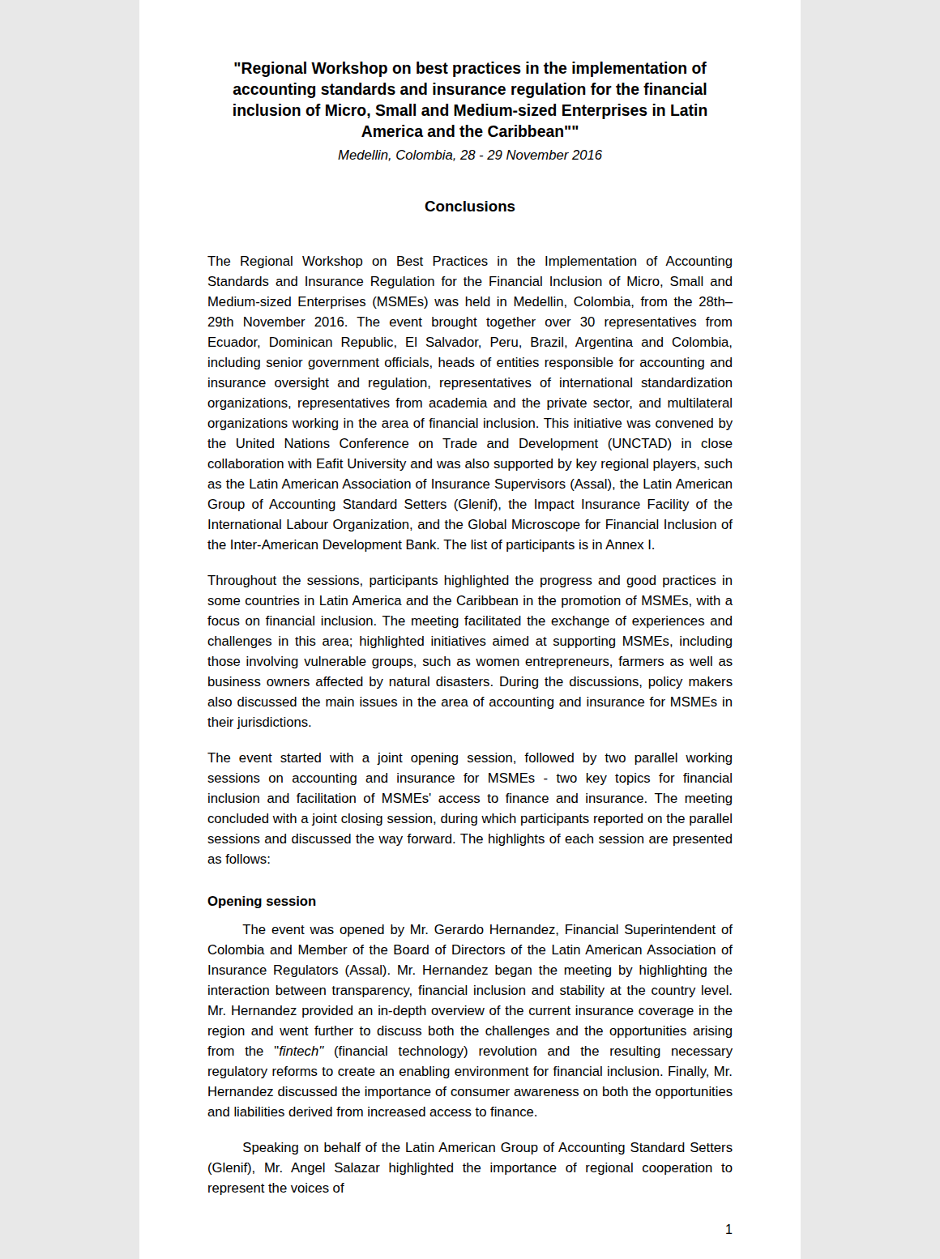"Regional Workshop on best practices in the implementation of accounting standards and insurance regulation for the financial inclusion of Micro, Small and Medium-sized Enterprises in Latin America and the Caribbean""
Medellin, Colombia, 28 - 29 November 2016
Conclusions
The Regional Workshop on Best Practices in the Implementation of Accounting Standards and Insurance Regulation for the Financial Inclusion of Micro, Small and Medium-sized Enterprises (MSMEs) was held in Medellin, Colombia, from the 28th–29th November 2016. The event brought together over 30 representatives from Ecuador, Dominican Republic, El Salvador, Peru, Brazil, Argentina and Colombia, including senior government officials, heads of entities responsible for accounting and insurance oversight and regulation, representatives of international standardization organizations, representatives from academia and the private sector, and multilateral organizations working in the area of financial inclusion. This initiative was convened by the United Nations Conference on Trade and Development (UNCTAD) in close collaboration with Eafit University and was also supported by key regional players, such as the Latin American Association of Insurance Supervisors (Assal), the Latin American Group of Accounting Standard Setters (Glenif), the Impact Insurance Facility of the International Labour Organization, and the Global Microscope for Financial Inclusion of the Inter-American Development Bank. The list of participants is in Annex I.
Throughout the sessions, participants highlighted the progress and good practices in some countries in Latin America and the Caribbean in the promotion of MSMEs, with a focus on financial inclusion. The meeting facilitated the exchange of experiences and challenges in this area; highlighted initiatives aimed at supporting MSMEs, including those involving vulnerable groups, such as women entrepreneurs, farmers as well as business owners affected by natural disasters. During the discussions, policy makers also discussed the main issues in the area of accounting and insurance for MSMEs in their jurisdictions.
The event started with a joint opening session, followed by two parallel working sessions on accounting and insurance for MSMEs - two key topics for financial inclusion and facilitation of MSMEs' access to finance and insurance. The meeting concluded with a joint closing session, during which participants reported on the parallel sessions and discussed the way forward. The highlights of each session are presented as follows:
Opening session
The event was opened by Mr. Gerardo Hernandez, Financial Superintendent of Colombia and Member of the Board of Directors of the Latin American Association of Insurance Regulators (Assal). Mr. Hernandez began the meeting by highlighting the interaction between transparency, financial inclusion and stability at the country level. Mr. Hernandez provided an in-depth overview of the current insurance coverage in the region and went further to discuss both the challenges and the opportunities arising from the "fintech" (financial technology) revolution and the resulting necessary regulatory reforms to create an enabling environment for financial inclusion. Finally, Mr. Hernandez discussed the importance of consumer awareness on both the opportunities and liabilities derived from increased access to finance.
Speaking on behalf of the Latin American Group of Accounting Standard Setters (Glenif), Mr. Angel Salazar highlighted the importance of regional cooperation to represent the voices of
1